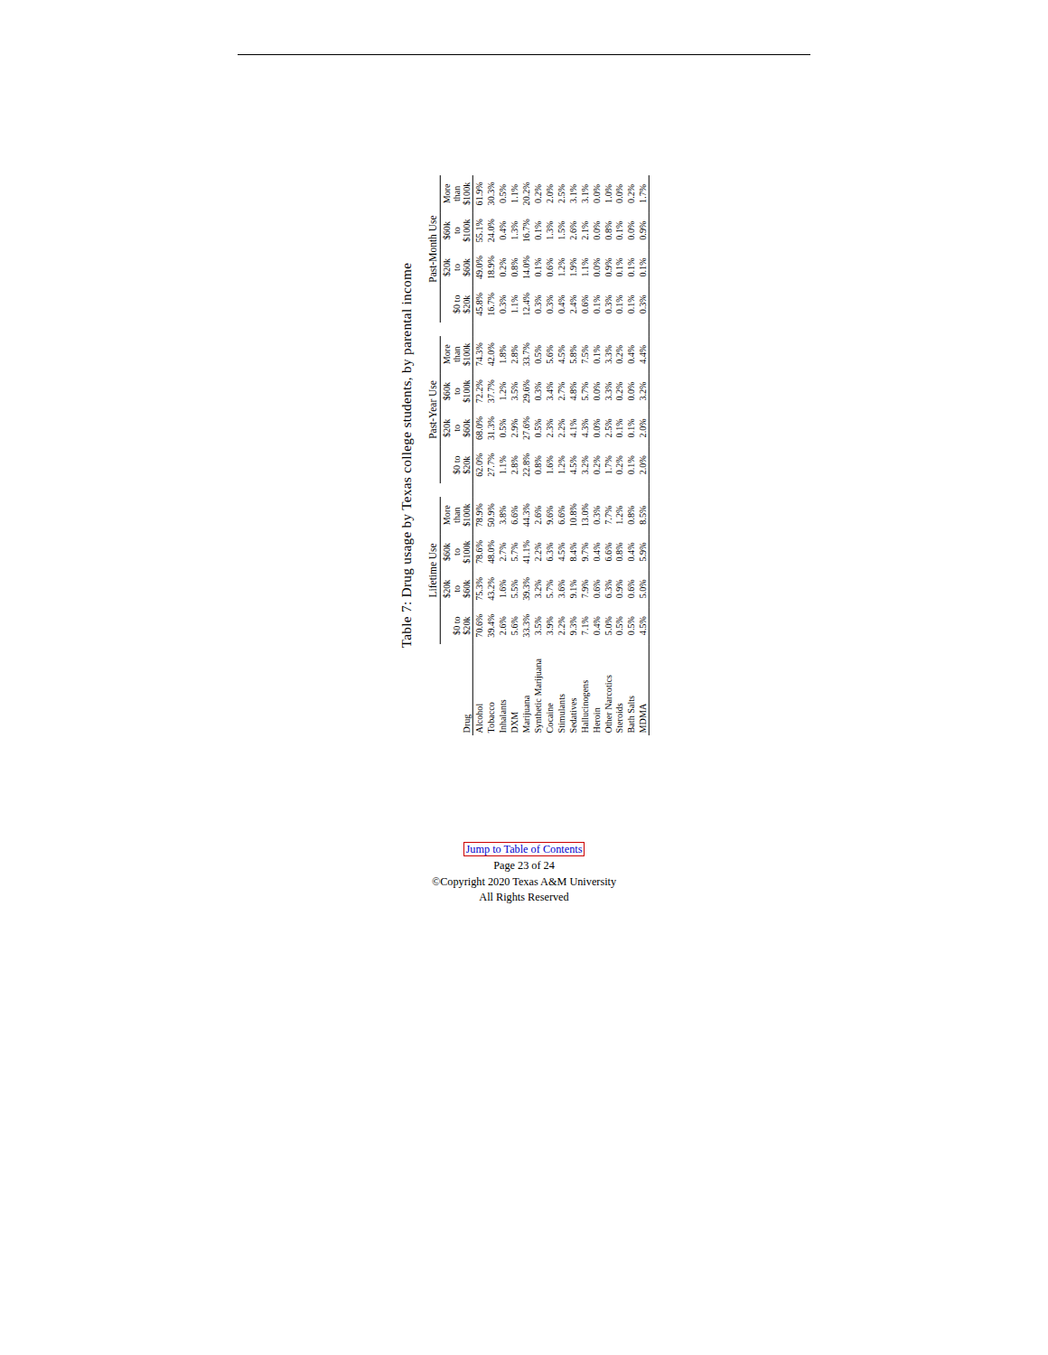Table 7: Drug usage by Texas college students, by parental income
| | Lifetime Use | | Past-Year Use | | Past-Month Use |
| --- | --- | --- | --- | --- | --- |
| Drug | $0 to $20k | $20k to $60k | $60k to $100k | More than $100k | | $0 to $20k | $20k to $60k | $60k to $100k | More than $100k | | $0 to $20k | $20k to $60k | $60k to $100k | More than $100k |
| Alcohol | 70.6% | 75.3% | 78.6% | 78.9% | | 62.0% | 68.0% | 72.2% | 74.3% | | 45.8% | 49.0% | 55.1% | 61.9% |
| Tobacco | 39.4% | 43.2% | 48.0% | 50.9% | | 27.7% | 31.3% | 37.7% | 42.0% | | 16.7% | 18.9% | 24.0% | 30.3% |
| Inhalants | 2.6% | 1.6% | 2.7% | 3.8% | | 1.1% | 0.5% | 1.2% | 1.8% | | 0.3% | 0.2% | 0.4% | 0.5% |
| DXM | 5.6% | 5.5% | 5.7% | 6.6% | | 2.8% | 2.9% | 3.5% | 2.8% | | 1.1% | 0.8% | 1.3% | 1.1% |
| Marijuana | 33.3% | 39.3% | 41.1% | 44.3% | | 22.8% | 27.6% | 29.6% | 33.7% | | 12.4% | 14.0% | 16.7% | 20.2% |
| Synthetic Marijuana | 3.5% | 3.2% | 2.2% | 2.6% | | 0.8% | 0.5% | 0.3% | 0.5% | | 0.3% | 0.1% | 0.1% | 0.2% |
| Cocaine | 3.9% | 5.7% | 6.3% | 9.6% | | 1.6% | 2.3% | 3.4% | 5.6% | | 0.3% | 0.6% | 1.3% | 2.0% |
| Stimulants | 2.2% | 3.6% | 4.5% | 6.6% | | 1.2% | 2.2% | 2.7% | 4.5% | | 0.4% | 1.2% | 1.5% | 2.5% |
| Sedatives | 9.3% | 9.1% | 8.4% | 10.8% | | 4.5% | 4.1% | 4.8% | 5.8% | | 2.4% | 1.9% | 2.6% | 3.1% |
| Hallucinogens | 7.1% | 7.9% | 9.7% | 13.0% | | 3.2% | 4.3% | 5.7% | 7.5% | | 0.6% | 1.1% | 2.1% | 3.1% |
| Heroin | 0.4% | 0.6% | 0.4% | 0.3% | | 0.2% | 0.0% | 0.0% | 0.1% | | 0.1% | 0.0% | 0.0% | 0.0% |
| Other Narcotics | 5.0% | 6.3% | 6.6% | 7.7% | | 1.7% | 2.5% | 3.3% | 3.3% | | 0.3% | 0.9% | 0.8% | 1.0% |
| Steroids | 0.5% | 0.9% | 0.8% | 1.2% | | 0.2% | 0.1% | 0.2% | 0.2% | | 0.1% | 0.1% | 0.1% | 0.0% |
| Bath Salts | 0.5% | 0.6% | 0.4% | 0.8% | | 0.1% | 0.1% | 0.0% | 0.4% | | 0.1% | 0.1% | 0.0% | 0.2% |
| MDMA | 4.5% | 5.0% | 5.9% | 8.5% | | 2.0% | 2.0% | 3.2% | 4.4% | | 0.3% | 0.1% | 0.9% | 1.7% |
Jump to Table of Contents Page 23 of 24 ©Copyright 2020 Texas A&M University All Rights Reserved